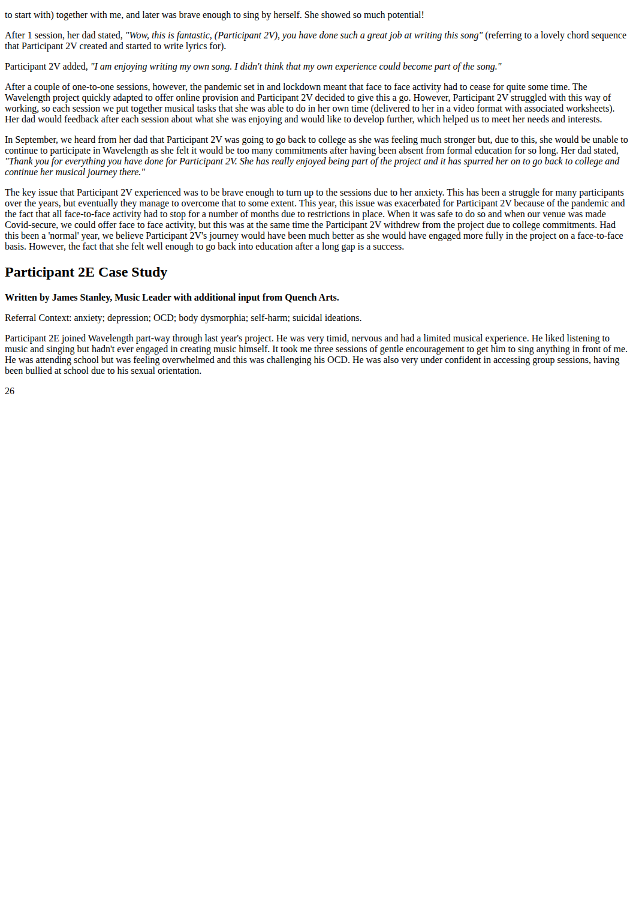to start with) together with me, and later was brave enough to sing by herself. She showed so much potential!
After 1 session, her dad stated, "Wow, this is fantastic, (Participant 2V), you have done such a great job at writing this song" (referring to a lovely chord sequence that Participant 2V created and started to write lyrics for).
Participant 2V added, "I am enjoying writing my own song. I didn't think that my own experience could become part of the song."
After a couple of one-to-one sessions, however, the pandemic set in and lockdown meant that face to face activity had to cease for quite some time. The Wavelength project quickly adapted to offer online provision and Participant 2V decided to give this a go. However, Participant 2V struggled with this way of working, so each session we put together musical tasks that she was able to do in her own time (delivered to her in a video format with associated worksheets). Her dad would feedback after each session about what she was enjoying and would like to develop further, which helped us to meet her needs and interests.
In September, we heard from her dad that Participant 2V was going to go back to college as she was feeling much stronger but, due to this, she would be unable to continue to participate in Wavelength as she felt it would be too many commitments after having been absent from formal education for so long. Her dad stated, "Thank you for everything you have done for Participant 2V. She has really enjoyed being part of the project and it has spurred her on to go back to college and continue her musical journey there."
The key issue that Participant 2V experienced was to be brave enough to turn up to the sessions due to her anxiety. This has been a struggle for many participants over the years, but eventually they manage to overcome that to some extent. This year, this issue was exacerbated for Participant 2V because of the pandemic and the fact that all face-to-face activity had to stop for a number of months due to restrictions in place. When it was safe to do so and when our venue was made Covid-secure, we could offer face to face activity, but this was at the same time the Participant 2V withdrew from the project due to college commitments. Had this been a 'normal' year, we believe Participant 2V's journey would have been much better as she would have engaged more fully in the project on a face-to-face basis. However, the fact that she felt well enough to go back into education after a long gap is a success.
Participant 2E Case Study
Written by James Stanley, Music Leader with additional input from Quench Arts.
Referral Context: anxiety; depression; OCD; body dysmorphia; self-harm; suicidal ideations.
Participant 2E joined Wavelength part-way through last year's project. He was very timid, nervous and had a limited musical experience. He liked listening to music and singing but hadn't ever engaged in creating music himself. It took me three sessions of gentle encouragement to get him to sing anything in front of me. He was attending school but was feeling overwhelmed and this was challenging his OCD. He was also very under confident in accessing group sessions, having been bullied at school due to his sexual orientation.
26